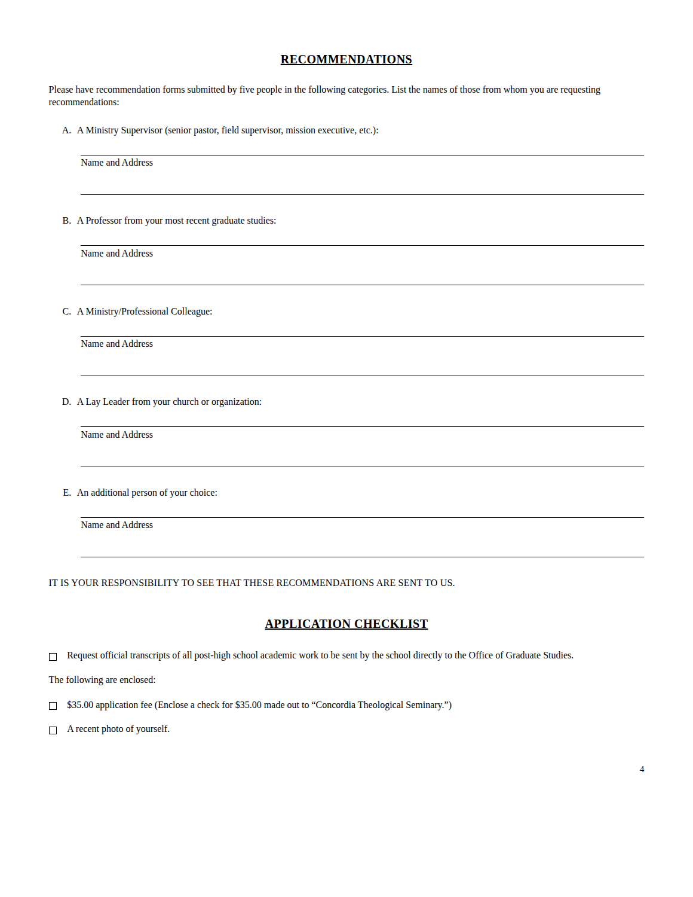RECOMMENDATIONS
Please have recommendation forms submitted by five people in the following categories. List the names of those from whom you are requesting recommendations:
A Ministry Supervisor (senior pastor, field supervisor, mission executive, etc.):
Name and Address
A Professor from your most recent graduate studies:
Name and Address
A Ministry/Professional Colleague:
Name and Address
A Lay Leader from your church or organization:
Name and Address
An additional person of your choice:
Name and Address
IT IS YOUR RESPONSIBILITY TO SEE THAT THESE RECOMMENDATIONS ARE SENT TO US.
APPLICATION CHECKLIST
Request official transcripts of all post-high school academic work to be sent by the school directly to the Office of Graduate Studies.
The following are enclosed:
$35.00 application fee (Enclose a check for $35.00 made out to “Concordia Theological Seminary.”)
A recent photo of yourself.
4